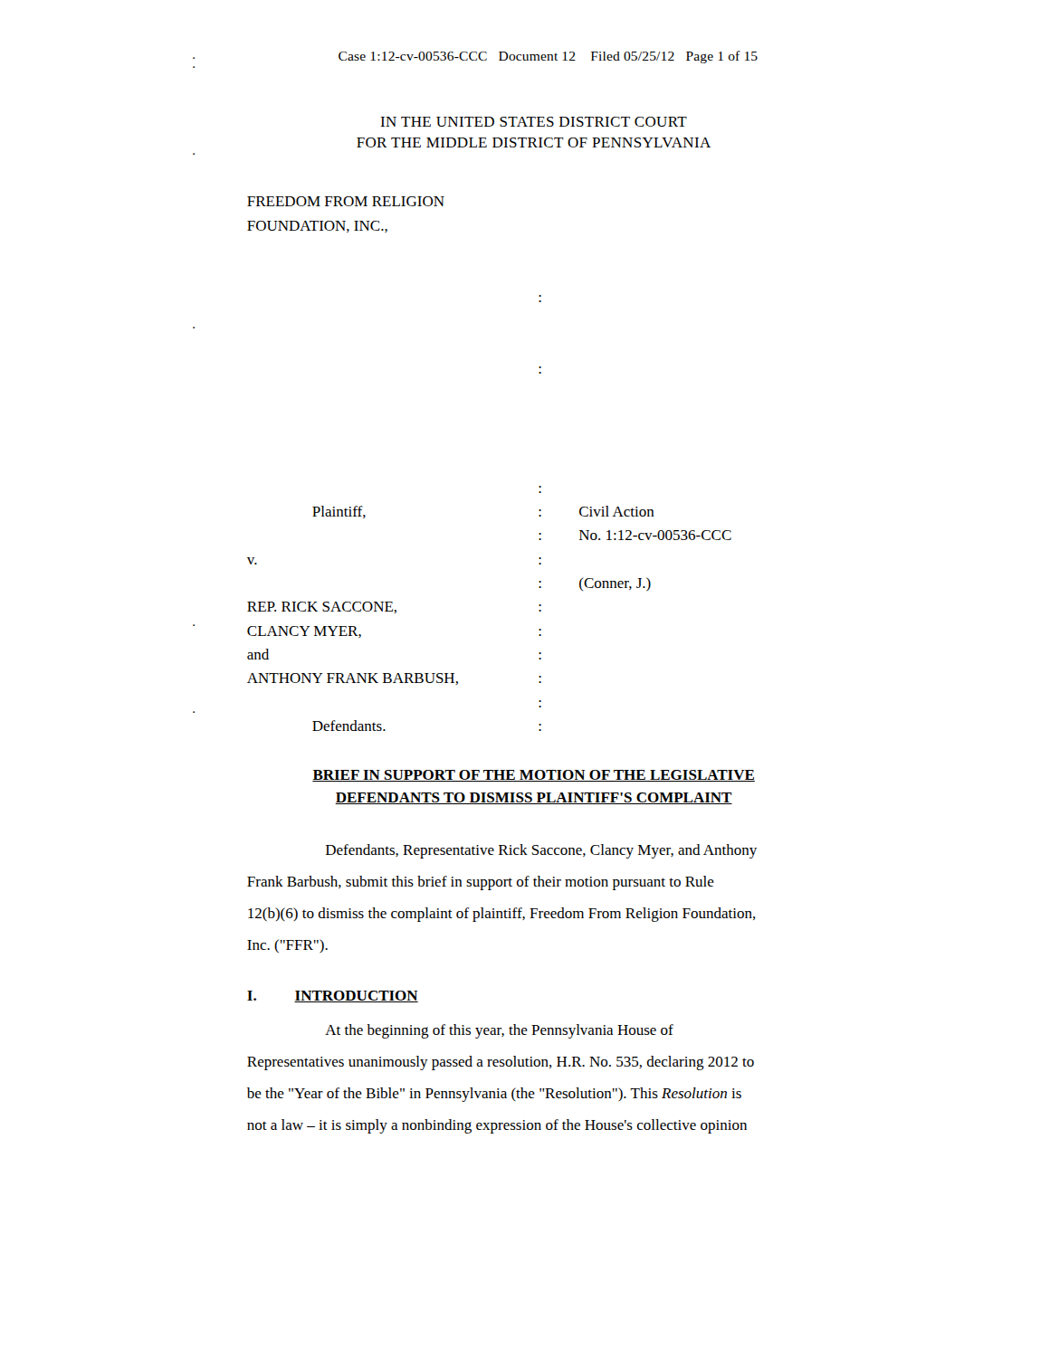.
.
.
.
.
.
Case 1:12-cv-00536-CCC Document 12 Filed 05/25/12 Page 1 of 15
IN THE UNITED STATES DISTRICT COURT
FOR THE MIDDLE DISTRICT OF PENNSYLVANIA
| FREEDOM FROM RELIGION FOUNDATION, INC., | : : | |
| | : | |
| Plaintiff, | : | Civil Action |
| | : | No. 1:12-cv-00536-CCC |
| v. | : | |
| | : | (Conner, J.) |
| REP. RICK SACCONE, | : | |
| CLANCY MYER, | : | |
| and | : | |
| ANTHONY FRANK BARBUSH, | : | |
| | : | |
| Defendants. | : | |
BRIEF IN SUPPORT OF THE MOTION OF THE LEGISLATIVE
DEFENDANTS TO DISMISS PLAINTIFF'S COMPLAINT
Defendants, Representative Rick Saccone, Clancy Myer, and Anthony
Frank Barbush, submit this brief in support of their motion pursuant to Rule
12(b)(6) to dismiss the complaint of plaintiff, Freedom From Religion Foundation,
Inc. ("FFR").
I. INTRODUCTION
At the beginning of this year, the Pennsylvania House of
Representatives unanimously passed a resolution, H.R. No. 535, declaring 2012 to
be the "Year of the Bible" in Pennsylvania (the "Resolution"). This Resolution is
not a law – it is simply a nonbinding expression of the House's collective opinion